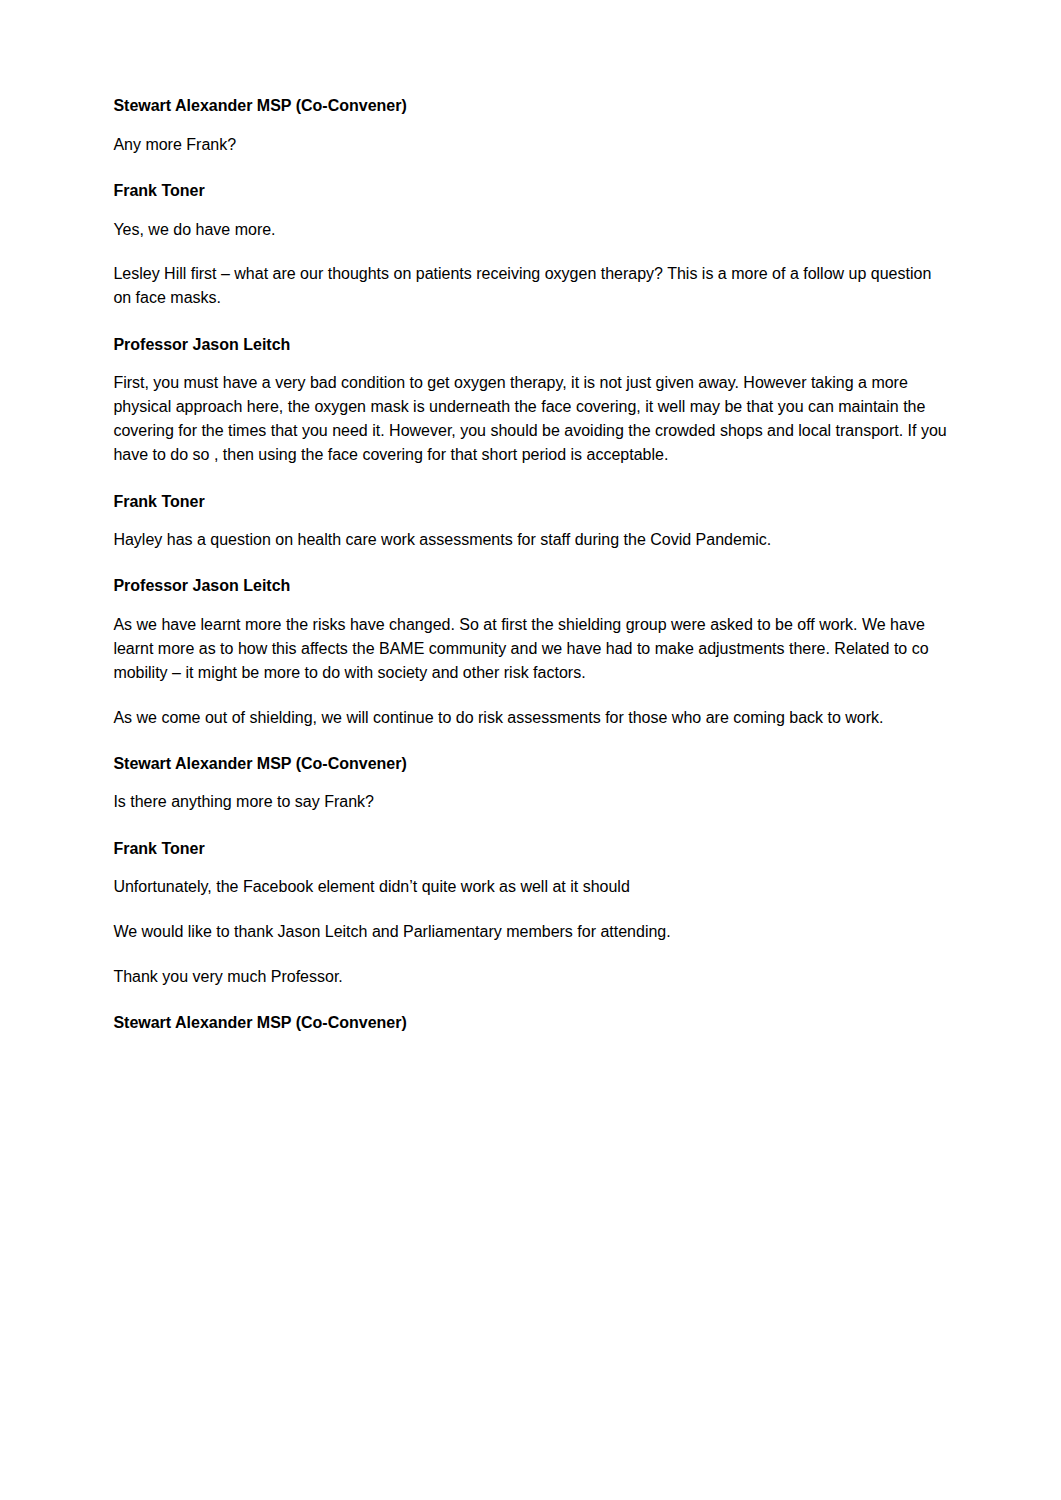Stewart Alexander MSP (Co-Convener)
Any more Frank?
Frank Toner
Yes, we do have more.
Lesley Hill first – what are our thoughts on patients receiving oxygen therapy? This is a more of a follow up question on face masks.
Professor Jason Leitch
First, you must have a very bad condition to get oxygen therapy, it is not just given away. However taking a more physical approach here, the oxygen mask is underneath the face covering, it well may be that you can maintain the covering for the times that you need it. However, you should be avoiding the crowded shops and local transport. If you have to do so , then using the face covering for that short period is acceptable.
Frank Toner
Hayley has a question on health care work assessments for staff during the Covid Pandemic.
Professor Jason Leitch
As we have learnt more the risks have changed. So at first the shielding group were asked to be off work. We have learnt more as to how this affects the BAME community and we have had to make adjustments there. Related to co mobility – it might be more to do with society and other risk factors.
As we come out of shielding, we will continue to do risk assessments for those who are coming back to work.
Stewart Alexander MSP (Co-Convener)
Is there anything more to say Frank?
Frank Toner
Unfortunately, the Facebook element didn’t quite work as well at it should
We would like to thank Jason Leitch and Parliamentary members for attending.
Thank you very much Professor.
Stewart Alexander MSP (Co-Convener)